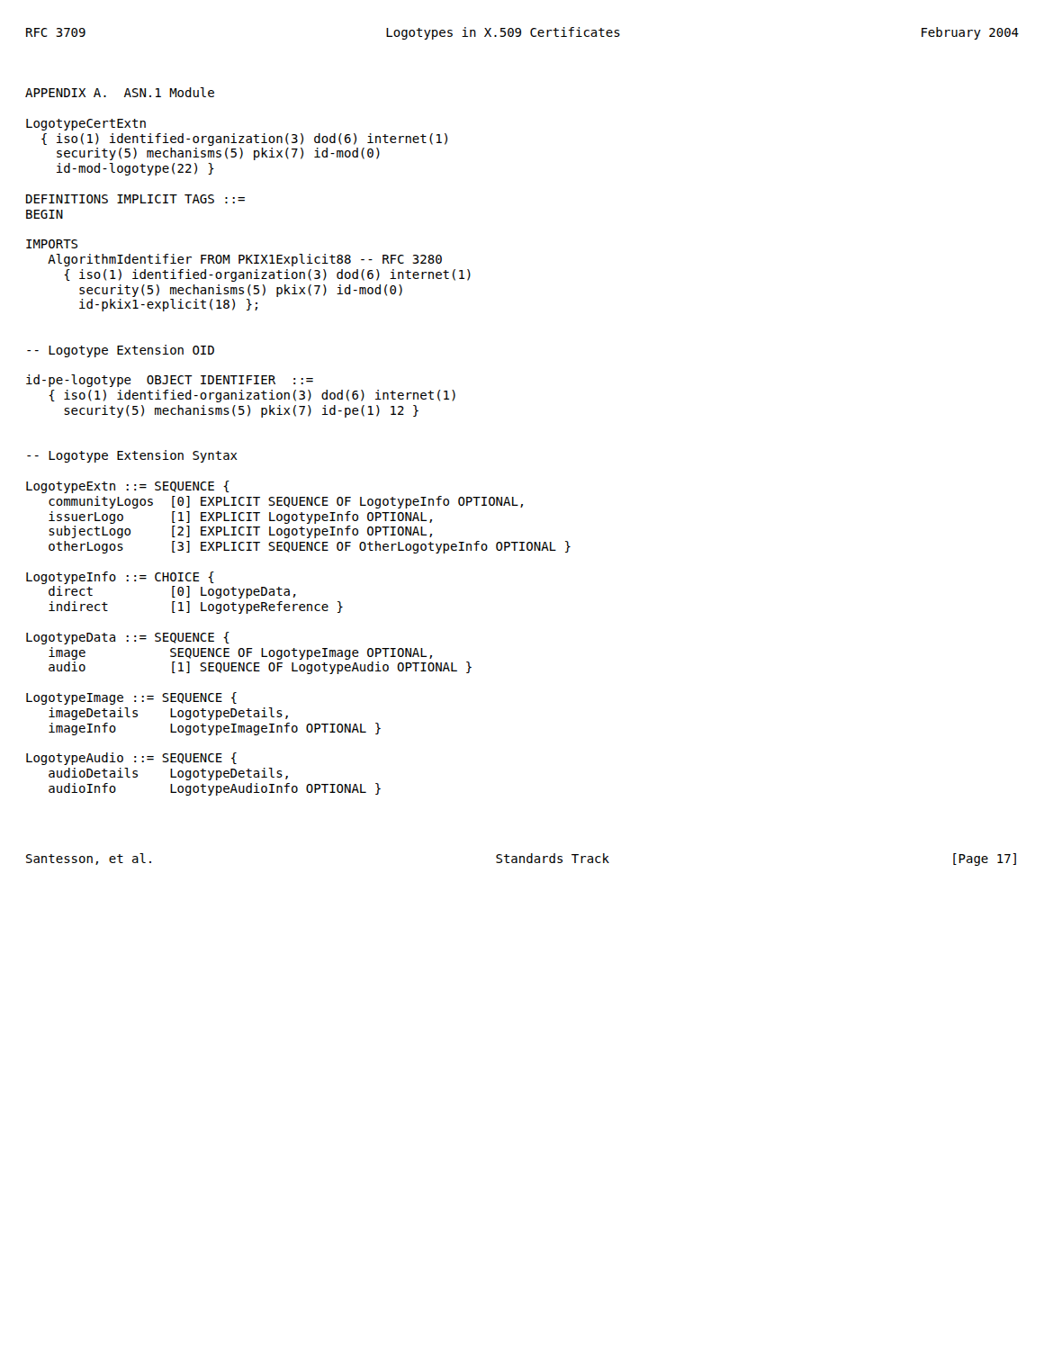RFC 3709 Logotypes in X.509 Certificates February 2004
APPENDIX A. ASN.1 Module LogotypeCertExtn { iso(1) identified-organization(3) dod(6) internet(1) security(5) mechanisms(5) pkix(7) id-mod(0) id-mod-logotype(22) } DEFINITIONS IMPLICIT TAGS ::= BEGIN IMPORTS AlgorithmIdentifier FROM PKIX1Explicit88 -- RFC 3280 { iso(1) identified-organization(3) dod(6) internet(1) security(5) mechanisms(5) pkix(7) id-mod(0) id-pkix1-explicit(18) }; -- Logotype Extension OID id-pe-logotype OBJECT IDENTIFIER ::= { iso(1) identified-organization(3) dod(6) internet(1) security(5) mechanisms(5) pkix(7) id-pe(1) 12 } -- Logotype Extension Syntax LogotypeExtn ::= SEQUENCE { communityLogos [0] EXPLICIT SEQUENCE OF LogotypeInfo OPTIONAL, issuerLogo [1] EXPLICIT LogotypeInfo OPTIONAL, subjectLogo [2] EXPLICIT LogotypeInfo OPTIONAL, otherLogos [3] EXPLICIT SEQUENCE OF OtherLogotypeInfo OPTIONAL } LogotypeInfo ::= CHOICE { direct [0] LogotypeData, indirect [1] LogotypeReference } LogotypeData ::= SEQUENCE { image SEQUENCE OF LogotypeImage OPTIONAL, audio [1] SEQUENCE OF LogotypeAudio OPTIONAL } LogotypeImage ::= SEQUENCE { imageDetails LogotypeDetails, imageInfo LogotypeImageInfo OPTIONAL } LogotypeAudio ::= SEQUENCE { audioDetails LogotypeDetails, audioInfo LogotypeAudioInfo OPTIONAL }
Santesson, et al. Standards Track[Page 17]